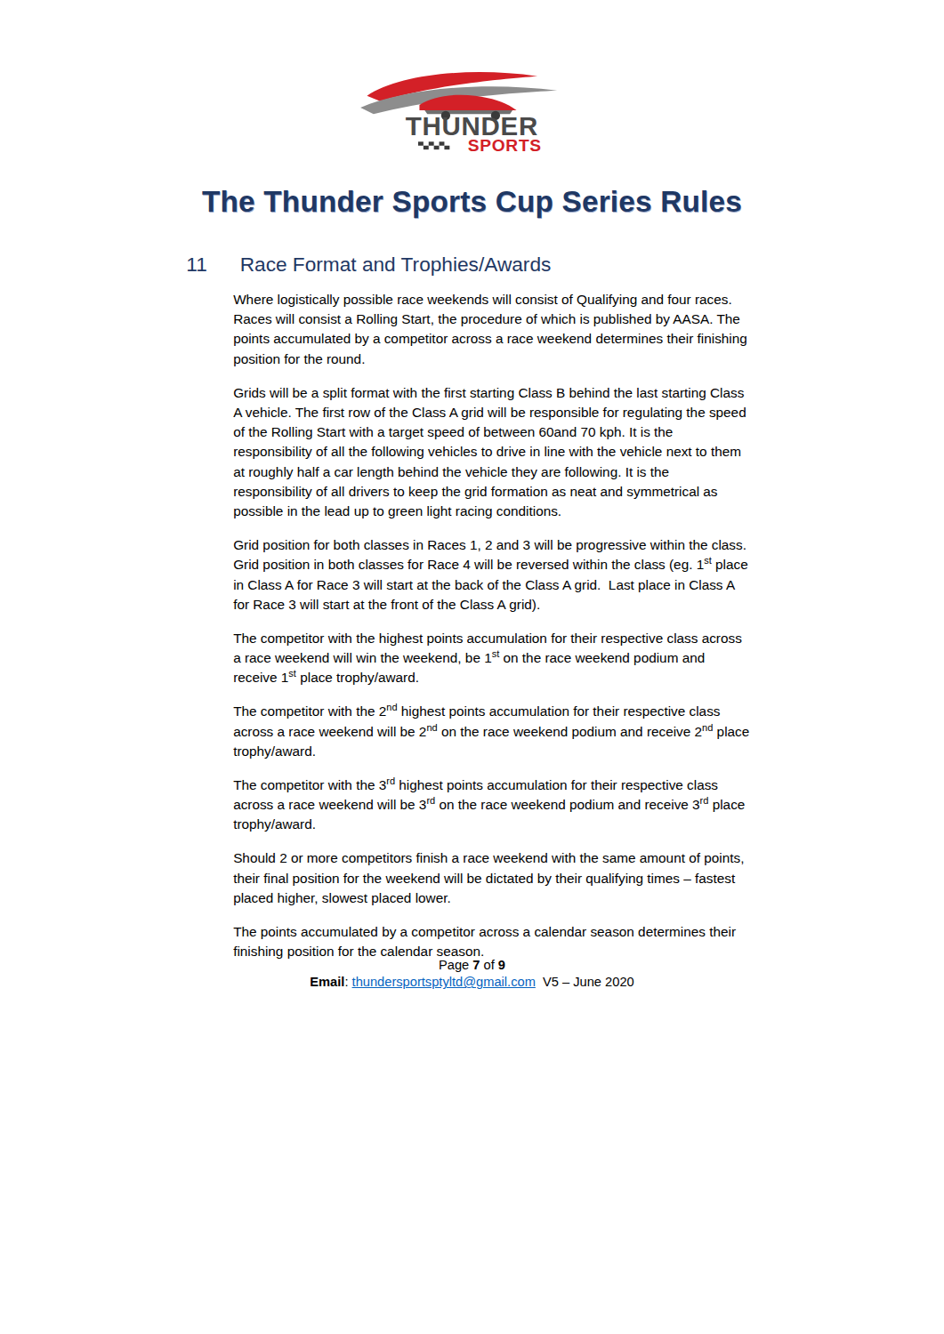Thunder Sports THUNDER SPORTS
The Thunder Sports Cup Series Rules
11 Race Format and Trophies/Awards
Where logistically possible race weekends will consist of Qualifying and four races. Races will consist a Rolling Start, the procedure of which is published by AASA. The points accumulated by a competitor across a race weekend determines their finishing position for the round.
Grids will be a split format with the first starting Class B behind the last starting Class A vehicle. The first row of the Class A grid will be responsible for regulating the speed of the Rolling Start with a target speed of between 60and 70 kph. It is the responsibility of all the following vehicles to drive in line with the vehicle next to them at roughly half a car length behind the vehicle they are following. It is the responsibility of all drivers to keep the grid formation as neat and symmetrical as possible in the lead up to green light racing conditions.
Grid position for both classes in Races 1, 2 and 3 will be progressive within the class. Grid position in both classes for Race 4 will be reversed within the class (eg. 1st place in Class A for Race 3 will start at the back of the Class A grid. Last place in Class A for Race 3 will start at the front of the Class A grid).
The competitor with the highest points accumulation for their respective class across a race weekend will win the weekend, be 1st on the race weekend podium and receive 1st place trophy/award.
The competitor with the 2nd highest points accumulation for their respective class across a race weekend will be 2nd on the race weekend podium and receive 2nd place trophy/award.
The competitor with the 3rd highest points accumulation for their respective class across a race weekend will be 3rd on the race weekend podium and receive 3rd place trophy/award.
Should 2 or more competitors finish a race weekend with the same amount of points, their final position for the weekend will be dictated by their qualifying times – fastest placed higher, slowest placed lower.
The points accumulated by a competitor across a calendar season determines their finishing position for the calendar season.
Page 7 of 9
Email: thundersportsptyltd@gmail.com V5 – June 2020